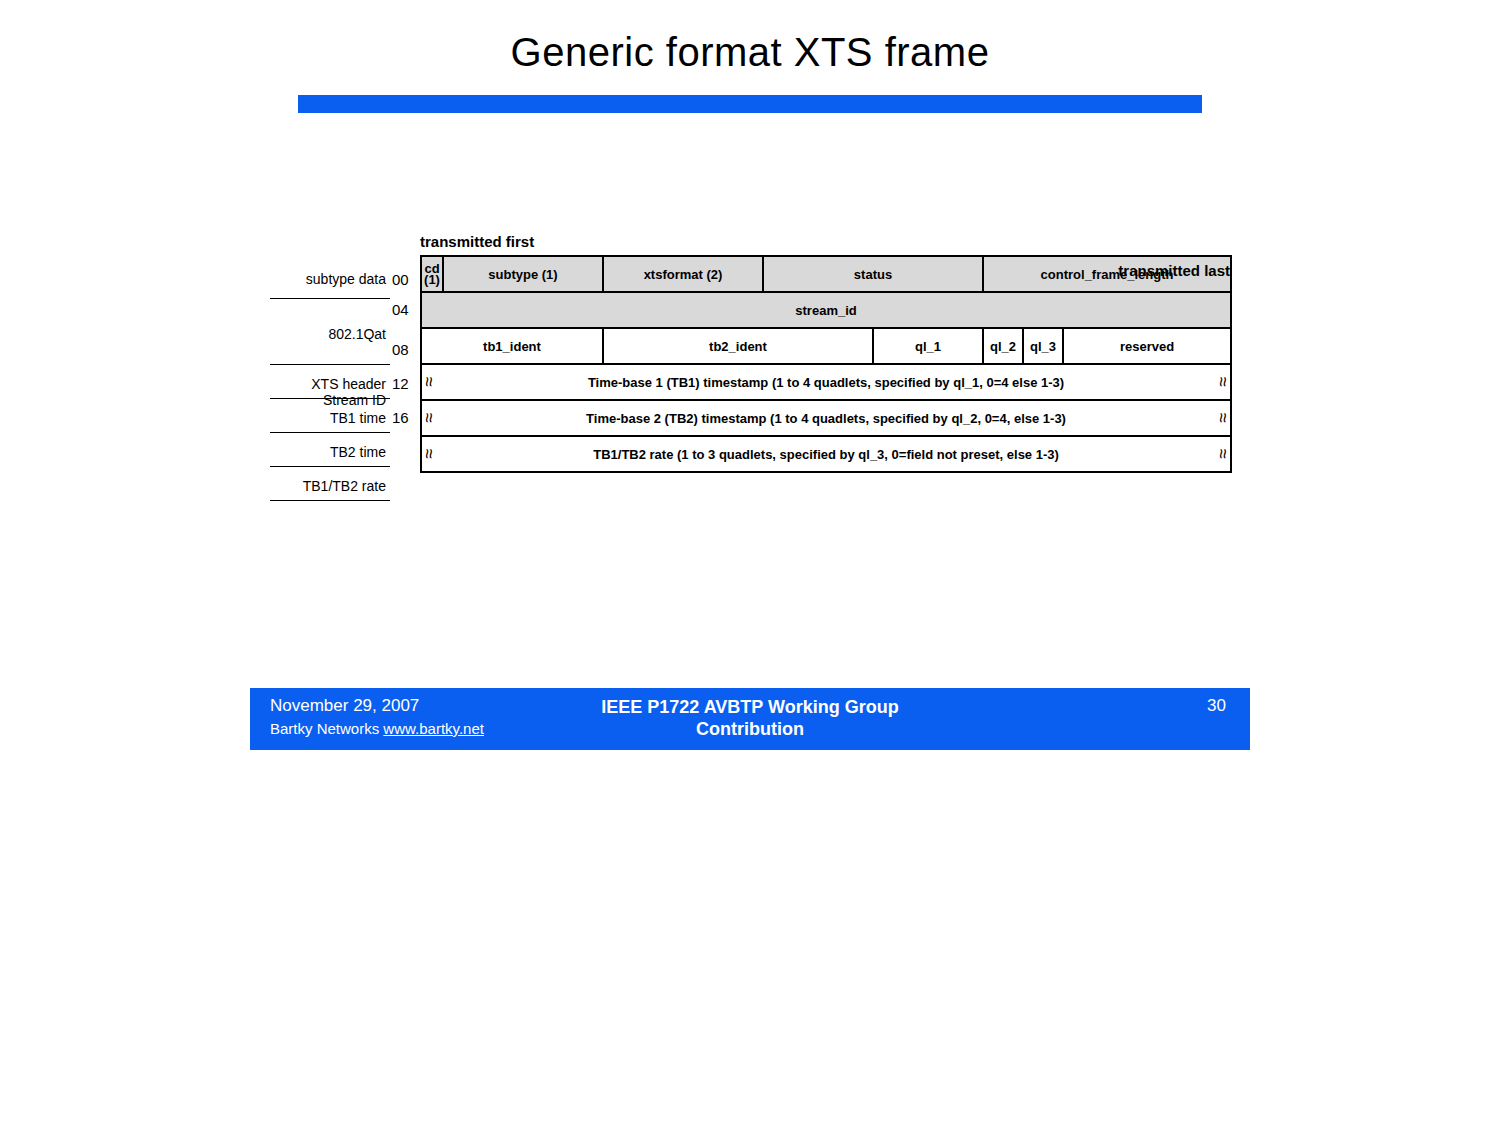Generic format XTS frame
transmitted first
subtype data
802.1Qat
Stream ID
XTS header
TB1 time
TB2 time
TB1/TB2 rate
00
04
08
12
16
| cd (1) | subtype (1) | xtsformat (2) | status | control_frame_length |
| stream_id |
| tb1_ident | tb2_ident | ql_1 | ql_2 | ql_3 | reserved |
| Time-base 1 (TB1) timestamp (1 to 4 quadlets, specified by ql_1, 0=4 else 1-3) |
| Time-base 2 (TB2) timestamp (1 to 4 quadlets, specified by ql_2, 0=4, else 1-3) |
| TB1/TB2 rate (1 to 3 quadlets, specified by ql_3, 0=field not preset, else 1-3) |
transmitted last
November 29, 2007
Bartky Networks www.bartky.net
IEEE P1722 AVBTP Working Group
Contribution
30